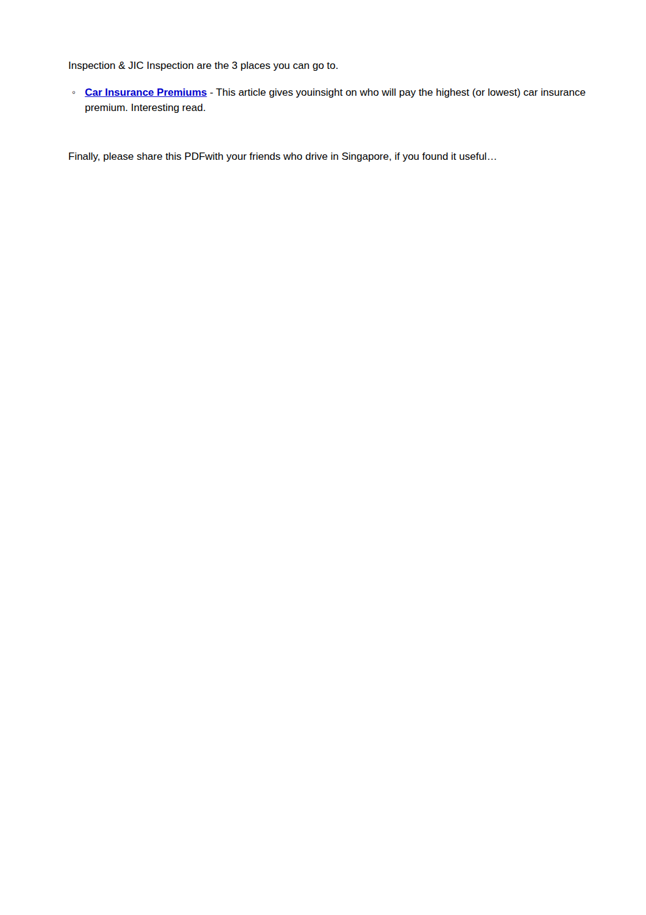Inspection & JIC Inspection are the 3 places you can go to.
Car Insurance Premiums - This article gives youinsight on who will pay the highest (or lowest) car insurance premium. Interesting read.
Finally, please share this PDFwith your friends who drive in Singapore, if you found it useful…